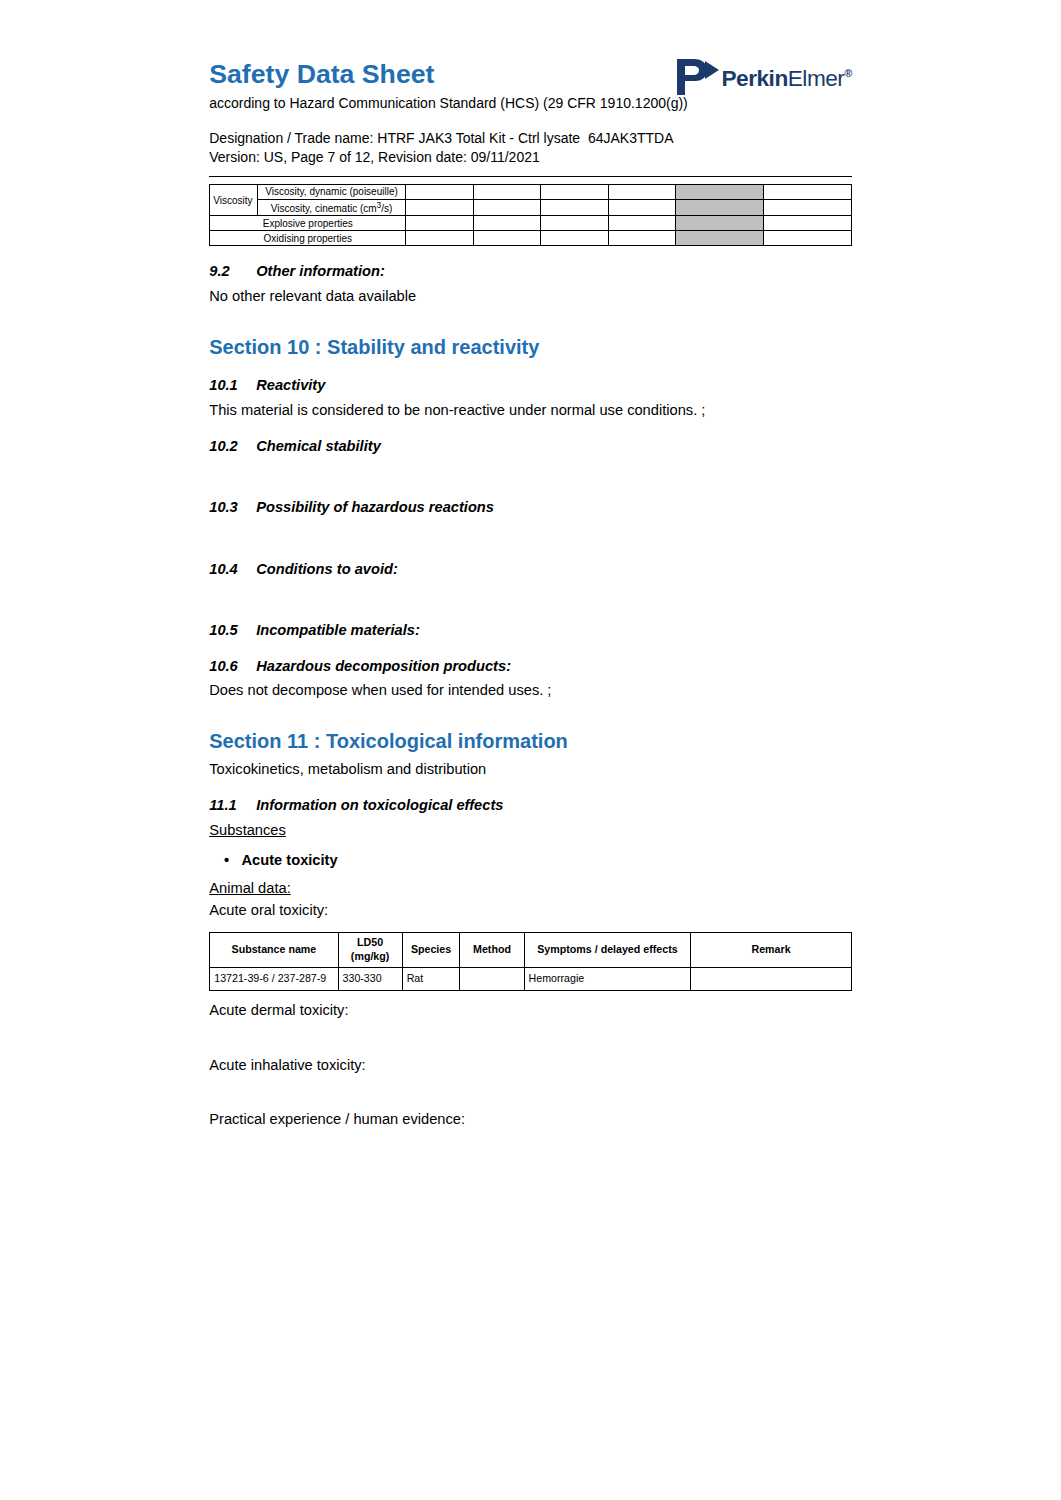PerkinElmer®
Safety Data Sheet
according to Hazard Communication Standard (HCS) (29 CFR 1910.1200(g))
Designation / Trade name: HTRF JAK3 Total Kit - Ctrl lysate 64JAK3TTDA
Version: US, Page 7 of 12, Revision date: 09/11/2021
| Viscosity | Viscosity, dynamic (poiseuille) | | | | | | |
| Viscosity, cinematic (cm 3 /s) | | | | | | |
| Explosive properties | | | | | | |
| Oxidising properties | | | | | | |
9.2 Other information:
No other relevant data available
Section 10 : Stability and reactivity
10.1 Reactivity
This material is considered to be non-reactive under normal use conditions. ;
10.2 Chemical stability
10.3 Possibility of hazardous reactions
10.4 Conditions to avoid:
10.5 Incompatible materials:
10.6 Hazardous decomposition products:
Does not decompose when used for intended uses. ;
Section 11 : Toxicological information
Toxicokinetics, metabolism and distribution
11.1 Information on toxicological effects
Substances
Acute toxicity
Animal data:
Acute oral toxicity:
| Substance name | LD50 (mg/kg) | Species | Method | Symptoms / delayed effects | Remark |
| --- | --- | --- | --- | --- | --- |
| 13721-39-6 / 237-287-9 | 330-330 | Rat | | Hemorragie | |
Acute dermal toxicity:
Acute inhalative toxicity:
Practical experience / human evidence: